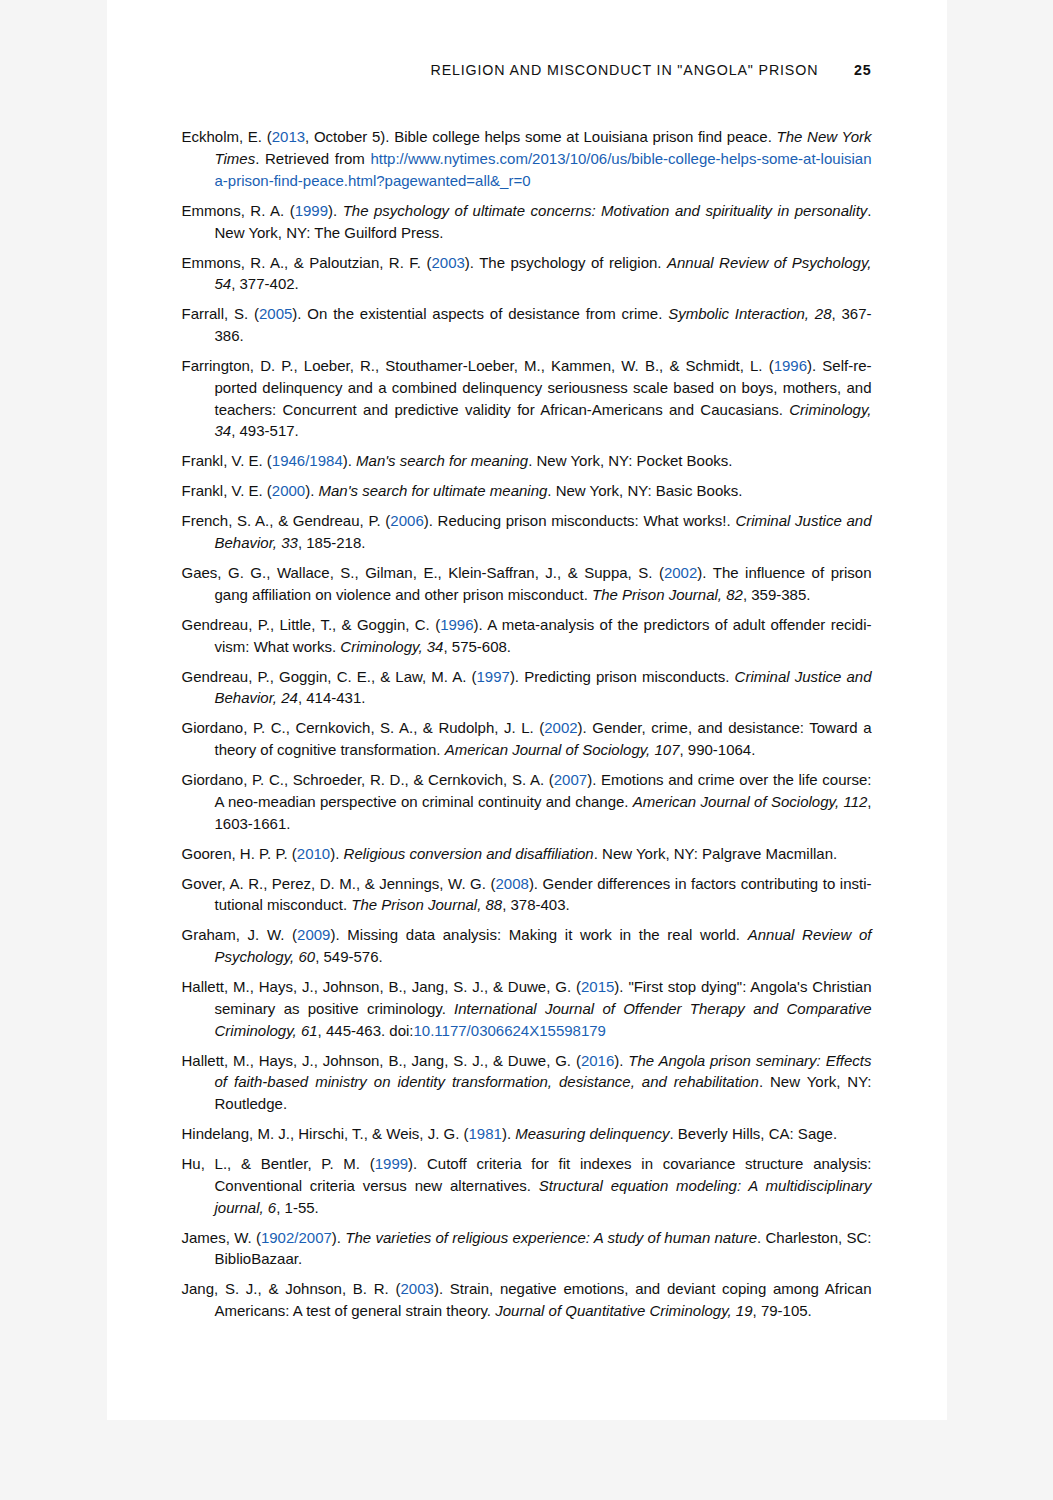Religion and Misconduct in "Angola" Prison 25
Eckholm, E. (2013, October 5). Bible college helps some at Louisiana prison find peace. The New York Times. Retrieved from http://www.nytimes.com/2013/10/06/us/bible-college-helps-some-at-louisiana-prison-find-peace.html?pagewanted=all&_r=0
Emmons, R. A. (1999). The psychology of ultimate concerns: Motivation and spirituality in personality. New York, NY: The Guilford Press.
Emmons, R. A., & Paloutzian, R. F. (2003). The psychology of religion. Annual Review of Psychology, 54, 377-402.
Farrall, S. (2005). On the existential aspects of desistance from crime. Symbolic Interaction, 28, 367-386.
Farrington, D. P., Loeber, R., Stouthamer-Loeber, M., Kammen, W. B., & Schmidt, L. (1996). Self-reported delinquency and a combined delinquency seriousness scale based on boys, mothers, and teachers: Concurrent and predictive validity for African-Americans and Caucasians. Criminology, 34, 493-517.
Frankl, V. E. (1946/1984). Man's search for meaning. New York, NY: Pocket Books.
Frankl, V. E. (2000). Man's search for ultimate meaning. New York, NY: Basic Books.
French, S. A., & Gendreau, P. (2006). Reducing prison misconducts: What works!. Criminal Justice and Behavior, 33, 185-218.
Gaes, G. G., Wallace, S., Gilman, E., Klein-Saffran, J., & Suppa, S. (2002). The influence of prison gang affiliation on violence and other prison misconduct. The Prison Journal, 82, 359-385.
Gendreau, P., Little, T., & Goggin, C. (1996). A meta-analysis of the predictors of adult offender recidivism: What works. Criminology, 34, 575-608.
Gendreau, P., Goggin, C. E., & Law, M. A. (1997). Predicting prison misconducts. Criminal Justice and Behavior, 24, 414-431.
Giordano, P. C., Cernkovich, S. A., & Rudolph, J. L. (2002). Gender, crime, and desistance: Toward a theory of cognitive transformation. American Journal of Sociology, 107, 990-1064.
Giordano, P. C., Schroeder, R. D., & Cernkovich, S. A. (2007). Emotions and crime over the life course: A neo-meadian perspective on criminal continuity and change. American Journal of Sociology, 112, 1603-1661.
Gooren, H. P. P. (2010). Religious conversion and disaffiliation. New York, NY: Palgrave Macmillan.
Gover, A. R., Perez, D. M., & Jennings, W. G. (2008). Gender differences in factors contributing to institutional misconduct. The Prison Journal, 88, 378-403.
Graham, J. W. (2009). Missing data analysis: Making it work in the real world. Annual Review of Psychology, 60, 549-576.
Hallett, M., Hays, J., Johnson, B., Jang, S. J., & Duwe, G. (2015). "First stop dying": Angola's Christian seminary as positive criminology. International Journal of Offender Therapy and Comparative Criminology, 61, 445-463. doi:10.1177/0306624X15598179
Hallett, M., Hays, J., Johnson, B., Jang, S. J., & Duwe, G. (2016). The Angola prison seminary: Effects of faith-based ministry on identity transformation, desistance, and rehabilitation. New York, NY: Routledge.
Hindelang, M. J., Hirschi, T., & Weis, J. G. (1981). Measuring delinquency. Beverly Hills, CA: Sage.
Hu, L., & Bentler, P. M. (1999). Cutoff criteria for fit indexes in covariance structure analysis: Conventional criteria versus new alternatives. Structural equation modeling: A multidisciplinary journal, 6, 1-55.
James, W. (1902/2007). The varieties of religious experience: A study of human nature. Charleston, SC: BiblioBazaar.
Jang, S. J., & Johnson, B. R. (2003). Strain, negative emotions, and deviant coping among African Americans: A test of general strain theory. Journal of Quantitative Criminology, 19, 79-105.